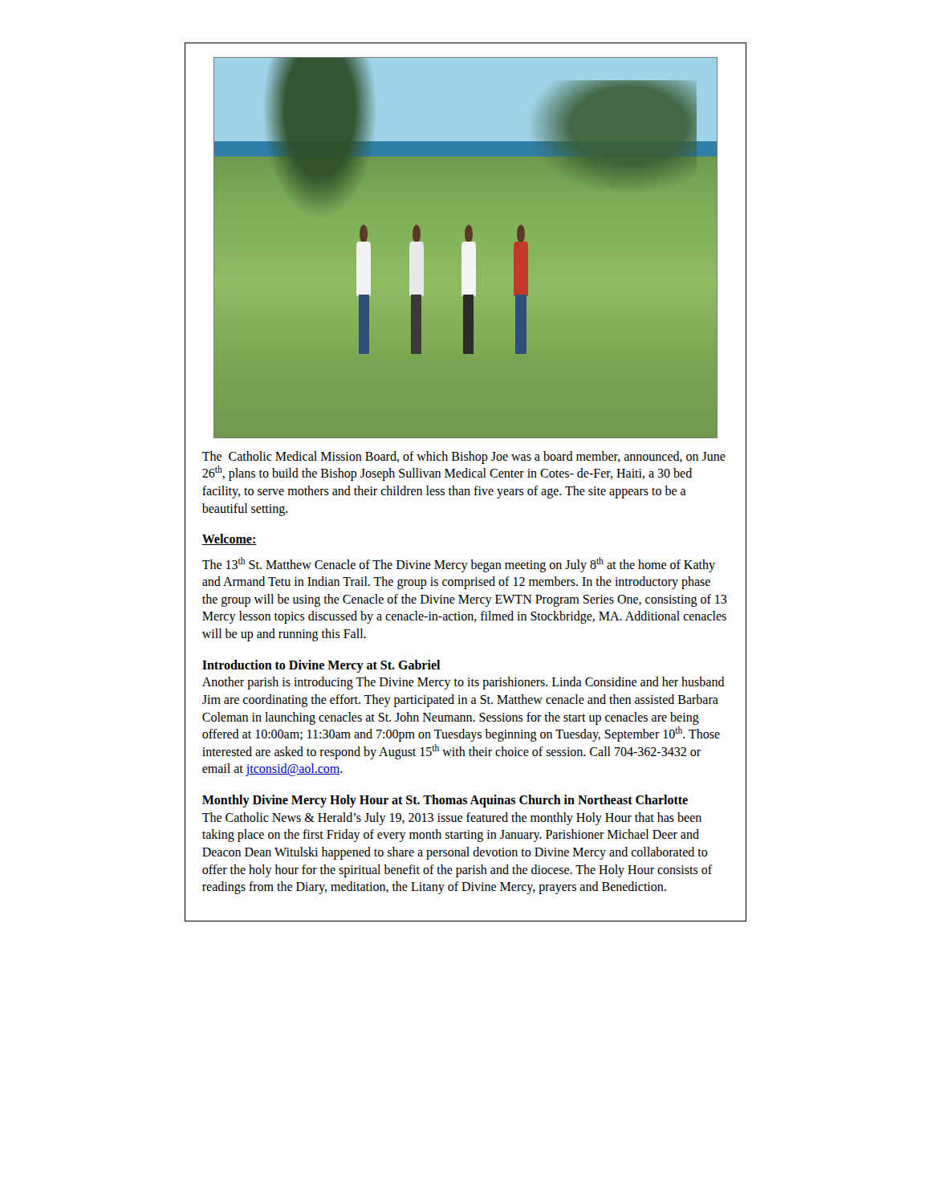The Catholic Medical Mission Board, of which Bishop Joe was a board member, announced, on June 26th, plans to build the Bishop Joseph Sullivan Medical Center in Cotes- de-Fer, Haiti, a 30 bed facility, to serve mothers and their children less than five years of age. The site appears to be a beautiful setting.
Welcome:
The 13th St. Matthew Cenacle of The Divine Mercy began meeting on July 8th at the home of Kathy and Armand Tetu in Indian Trail. The group is comprised of 12 members. In the introductory phase the group will be using the Cenacle of the Divine Mercy EWTN Program Series One, consisting of 13 Mercy lesson topics discussed by a cenacle-in-action, filmed in Stockbridge, MA. Additional cenacles will be up and running this Fall.
Introduction to Divine Mercy at St. Gabriel
Another parish is introducing The Divine Mercy to its parishioners. Linda Considine and her husband Jim are coordinating the effort. They participated in a St. Matthew cenacle and then assisted Barbara Coleman in launching cenacles at St. John Neumann. Sessions for the start up cenacles are being offered at 10:00am; 11:30am and 7:00pm on Tuesdays beginning on Tuesday, September 10th. Those interested are asked to respond by August 15th with their choice of session. Call 704-362-3432 or email at jtconsid@aol.com.
Monthly Divine Mercy Holy Hour at St. Thomas Aquinas Church in Northeast Charlotte
The Catholic News & Herald’s July 19, 2013 issue featured the monthly Holy Hour that has been taking place on the first Friday of every month starting in January. Parishioner Michael Deer and Deacon Dean Witulski happened to share a personal devotion to Divine Mercy and collaborated to offer the holy hour for the spiritual benefit of the parish and the diocese. The Holy Hour consists of readings from the Diary, meditation, the Litany of Divine Mercy, prayers and Benediction.